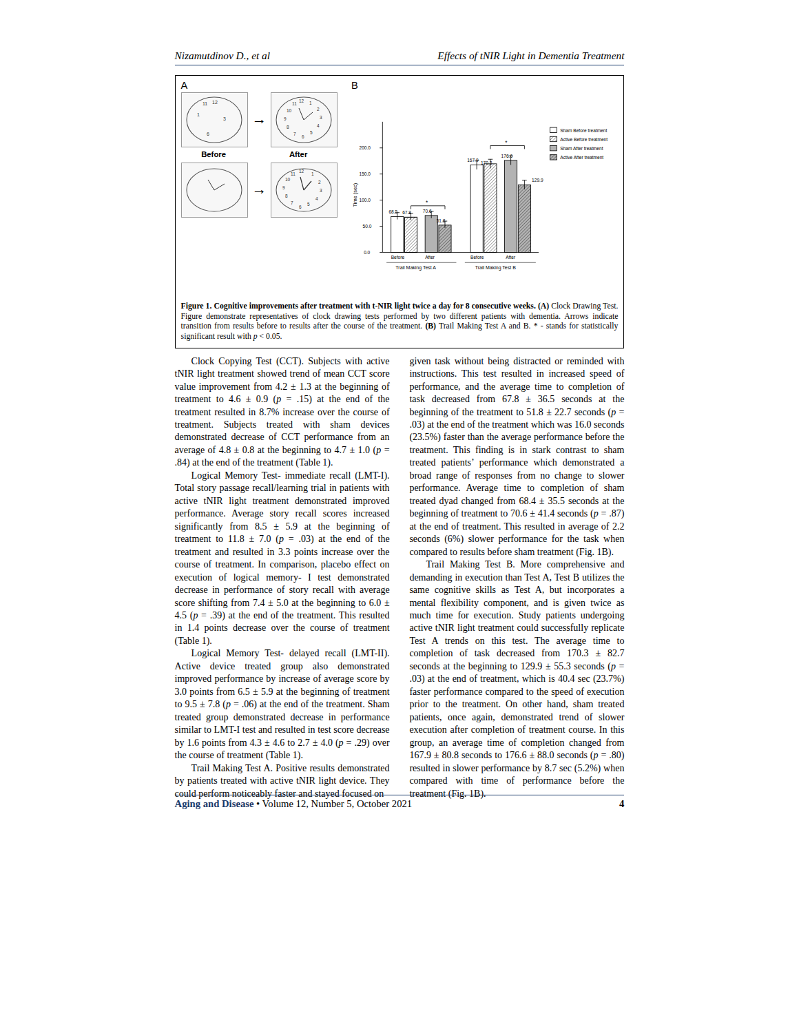Nizamutdinov D., et al
Effects of tNIR Light in Dementia Treatment
A
11 12 1 3 6
→
12 1 2 3 4 5 6 7 8 9 10 11
Before After
→
12 1 2 3 4 5 6 7 8 9 10 11
B
0.0 50.0 100.0 150.0 200.0 Time (sec) 68.5 67.8 70.6 51.8 * 167.9 170.3 176.6 129.9 * Before After Before After Trail Making Test A Trail Making Test B Sham Before treatment Active Before treatment Sham After treatment Active After treatment
Figure 1. Cognitive improvements after treatment with t-NIR light twice a day for 8 consecutive weeks. (A) Clock Drawing Test. Figure demonstrate representatives of clock drawing tests performed by two different patients with dementia. Arrows indicate transition from results before to results after the course of the treatment. (B) Trail Making Test A and B. * - stands for statistically significant result with p < 0.05.
Clock Copying Test (CCT). Subjects with active tNIR light treatment showed trend of mean CCT score value improvement from 4.2 ± 1.3 at the beginning of treatment to 4.6 ± 0.9 (p = .15) at the end of the treatment resulted in 8.7% increase over the course of treatment. Subjects treated with sham devices demonstrated decrease of CCT performance from an average of 4.8 ± 0.8 at the beginning to 4.7 ± 1.0 (p = .84) at the end of the treatment (Table 1).
Logical Memory Test- immediate recall (LMT-I). Total story passage recall/learning trial in patients with active tNIR light treatment demonstrated improved performance. Average story recall scores increased significantly from 8.5 ± 5.9 at the beginning of treatment to 11.8 ± 7.0 (p = .03) at the end of the treatment and resulted in 3.3 points increase over the course of treatment. In comparison, placebo effect on execution of logical memory- I test demonstrated decrease in performance of story recall with average score shifting from 7.4 ± 5.0 at the beginning to 6.0 ± 4.5 (p = .39) at the end of the treatment. This resulted in 1.4 points decrease over the course of treatment (Table 1).
Logical Memory Test- delayed recall (LMT-II). Active device treated group also demonstrated improved performance by increase of average score by 3.0 points from 6.5 ± 5.9 at the beginning of treatment to 9.5 ± 7.8 (p = .06) at the end of the treatment. Sham treated group demonstrated decrease in performance similar to LMT-I test and resulted in test score decrease by 1.6 points from 4.3 ± 4.6 to 2.7 ± 4.0 (p = .29) over the course of treatment (Table 1).
Trail Making Test A. Positive results demonstrated by patients treated with active tNIR light device. They could perform noticeably faster and stayed focused on
given task without being distracted or reminded with instructions. This test resulted in increased speed of performance, and the average time to completion of task decreased from 67.8 ± 36.5 seconds at the beginning of the treatment to 51.8 ± 22.7 seconds (p = .03) at the end of the treatment which was 16.0 seconds (23.5%) faster than the average performance before the treatment. This finding is in stark contrast to sham treated patients’ performance which demonstrated a broad range of responses from no change to slower performance. Average time to completion of sham treated dyad changed from 68.4 ± 35.5 seconds at the beginning of treatment to 70.6 ± 41.4 seconds (p = .87) at the end of treatment. This resulted in average of 2.2 seconds (6%) slower performance for the task when compared to results before sham treatment (Fig. 1B).
Trail Making Test B. More comprehensive and demanding in execution than Test A, Test B utilizes the same cognitive skills as Test A, but incorporates a mental flexibility component, and is given twice as much time for execution. Study patients undergoing active tNIR light treatment could successfully replicate Test A trends on this test. The average time to completion of task decreased from 170.3 ± 82.7 seconds at the beginning to 129.9 ± 55.3 seconds (p = .03) at the end of treatment, which is 40.4 sec (23.7%) faster performance compared to the speed of execution prior to the treatment. On other hand, sham treated patients, once again, demonstrated trend of slower execution after completion of treatment course. In this group, an average time of completion changed from 167.9 ± 80.8 seconds to 176.6 ± 88.0 seconds (p = .80) resulted in slower performance by 8.7 sec (5.2%) when compared with time of performance before the treatment (Fig. 1B).
Aging and Disease • Volume 12, Number 5, October 2021
4